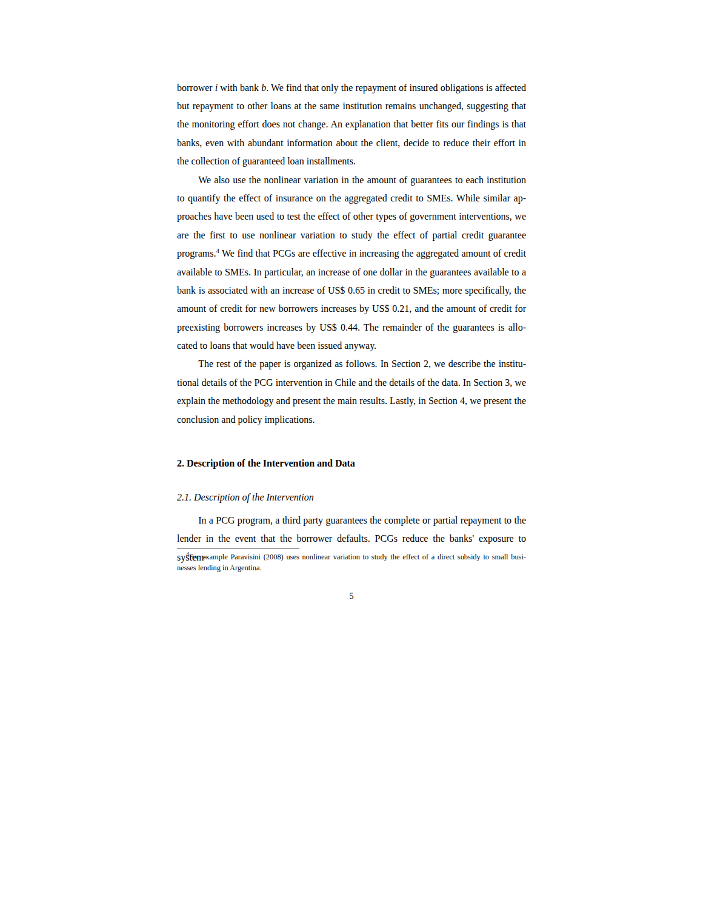borrower i with bank b. We find that only the repayment of insured obligations is affected but repayment to other loans at the same institution remains unchanged, suggesting that the monitoring effort does not change. An explanation that better fits our findings is that banks, even with abundant information about the client, decide to reduce their effort in the collection of guaranteed loan installments.
We also use the nonlinear variation in the amount of guarantees to each institution to quantify the effect of insurance on the aggregated credit to SMEs. While similar approaches have been used to test the effect of other types of government interventions, we are the first to use nonlinear variation to study the effect of partial credit guarantee programs.4 We find that PCGs are effective in increasing the aggregated amount of credit available to SMEs. In particular, an increase of one dollar in the guarantees available to a bank is associated with an increase of US$ 0.65 in credit to SMEs; more specifically, the amount of credit for new borrowers increases by US$ 0.21, and the amount of credit for preexisting borrowers increases by US$ 0.44. The remainder of the guarantees is allocated to loans that would have been issued anyway.
The rest of the paper is organized as follows. In Section 2, we describe the institutional details of the PCG intervention in Chile and the details of the data. In Section 3, we explain the methodology and present the main results. Lastly, in Section 4, we present the conclusion and policy implications.
2. Description of the Intervention and Data
2.1. Description of the Intervention
In a PCG program, a third party guarantees the complete or partial repayment to the lender in the event that the borrower defaults. PCGs reduce the banks' exposure to system-
4For example Paravisini (2008) uses nonlinear variation to study the effect of a direct subsidy to small businesses lending in Argentina.
5